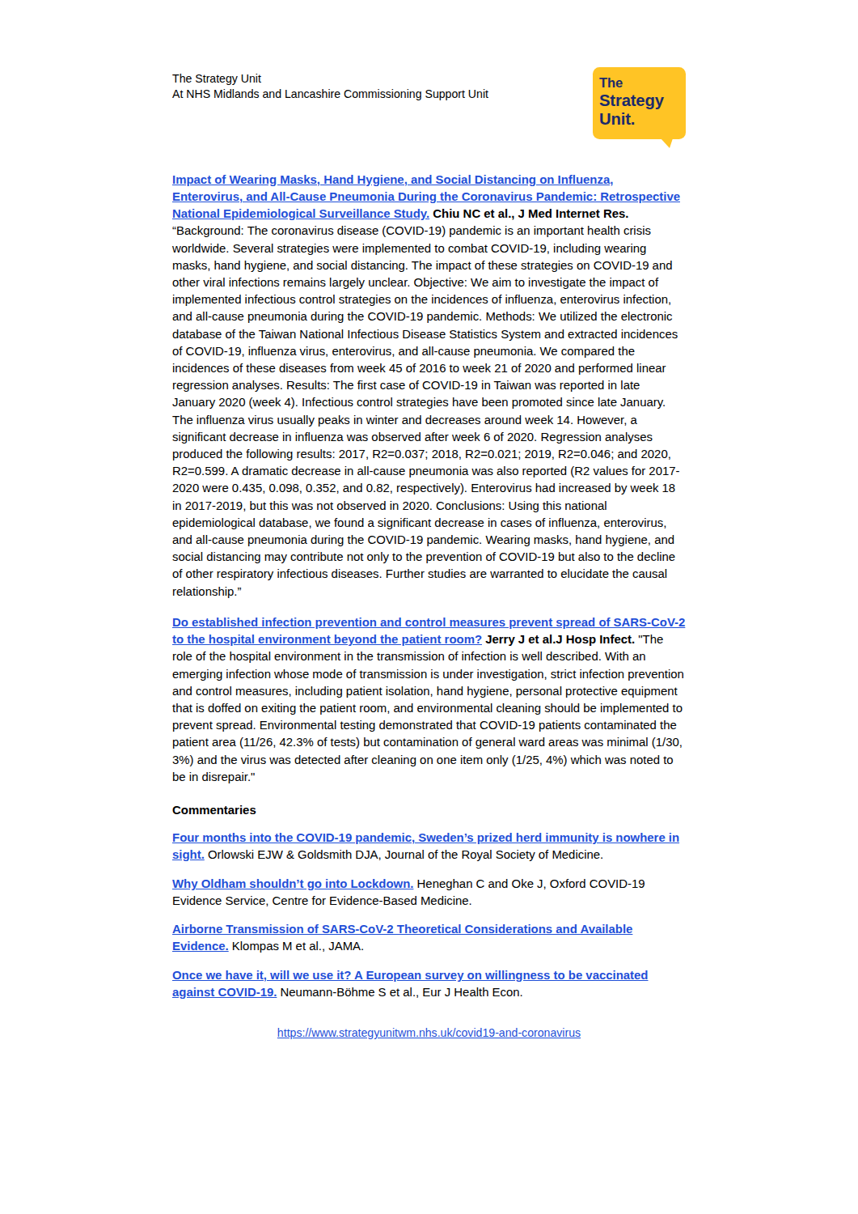The Strategy Unit
At NHS Midlands and Lancashire Commissioning Support Unit
The
Strategy Unit.
Impact of Wearing Masks, Hand Hygiene, and Social Distancing on Influenza, Enterovirus, and All-Cause Pneumonia During the Coronavirus Pandemic: Retrospective National Epidemiological Surveillance Study. Chiu NC et al., J Med Internet Res. “Background: The coronavirus disease (COVID-19) pandemic is an important health crisis worldwide. Several strategies were implemented to combat COVID-19, including wearing masks, hand hygiene, and social distancing. The impact of these strategies on COVID-19 and other viral infections remains largely unclear. Objective: We aim to investigate the impact of implemented infectious control strategies on the incidences of influenza, enterovirus infection, and all-cause pneumonia during the COVID-19 pandemic. Methods: We utilized the electronic database of the Taiwan National Infectious Disease Statistics System and extracted incidences of COVID-19, influenza virus, enterovirus, and all-cause pneumonia. We compared the incidences of these diseases from week 45 of 2016 to week 21 of 2020 and performed linear regression analyses. Results: The first case of COVID-19 in Taiwan was reported in late January 2020 (week 4). Infectious control strategies have been promoted since late January. The influenza virus usually peaks in winter and decreases around week 14. However, a significant decrease in influenza was observed after week 6 of 2020. Regression analyses produced the following results: 2017, R2=0.037; 2018, R2=0.021; 2019, R2=0.046; and 2020, R2=0.599. A dramatic decrease in all-cause pneumonia was also reported (R2 values for 2017-2020 were 0.435, 0.098, 0.352, and 0.82, respectively). Enterovirus had increased by week 18 in 2017-2019, but this was not observed in 2020. Conclusions: Using this national epidemiological database, we found a significant decrease in cases of influenza, enterovirus, and all-cause pneumonia during the COVID-19 pandemic. Wearing masks, hand hygiene, and social distancing may contribute not only to the prevention of COVID-19 but also to the decline of other respiratory infectious diseases. Further studies are warranted to elucidate the causal relationship.”
Do established infection prevention and control measures prevent spread of SARS-CoV-2 to the hospital environment beyond the patient room? Jerry J et al.J Hosp Infect. "The role of the hospital environment in the transmission of infection is well described. With an emerging infection whose mode of transmission is under investigation, strict infection prevention and control measures, including patient isolation, hand hygiene, personal protective equipment that is doffed on exiting the patient room, and environmental cleaning should be implemented to prevent spread. Environmental testing demonstrated that COVID-19 patients contaminated the patient area (11/26, 42.3% of tests) but contamination of general ward areas was minimal (1/30, 3%) and the virus was detected after cleaning on one item only (1/25, 4%) which was noted to be in disrepair."
Commentaries
Four months into the COVID-19 pandemic, Sweden’s prized herd immunity is nowhere in sight. Orlowski EJW & Goldsmith DJA, Journal of the Royal Society of Medicine.
Why Oldham shouldn’t go into Lockdown. Heneghan C and Oke J, Oxford COVID-19 Evidence Service, Centre for Evidence-Based Medicine.
Airborne Transmission of SARS-CoV-2 Theoretical Considerations and Available Evidence. Klompas M et al., JAMA.
Once we have it, will we use it? A European survey on willingness to be vaccinated against COVID-19. Neumann-Böhme S et al., Eur J Health Econ.
https://www.strategyunitwm.nhs.uk/covid19-and-coronavirus